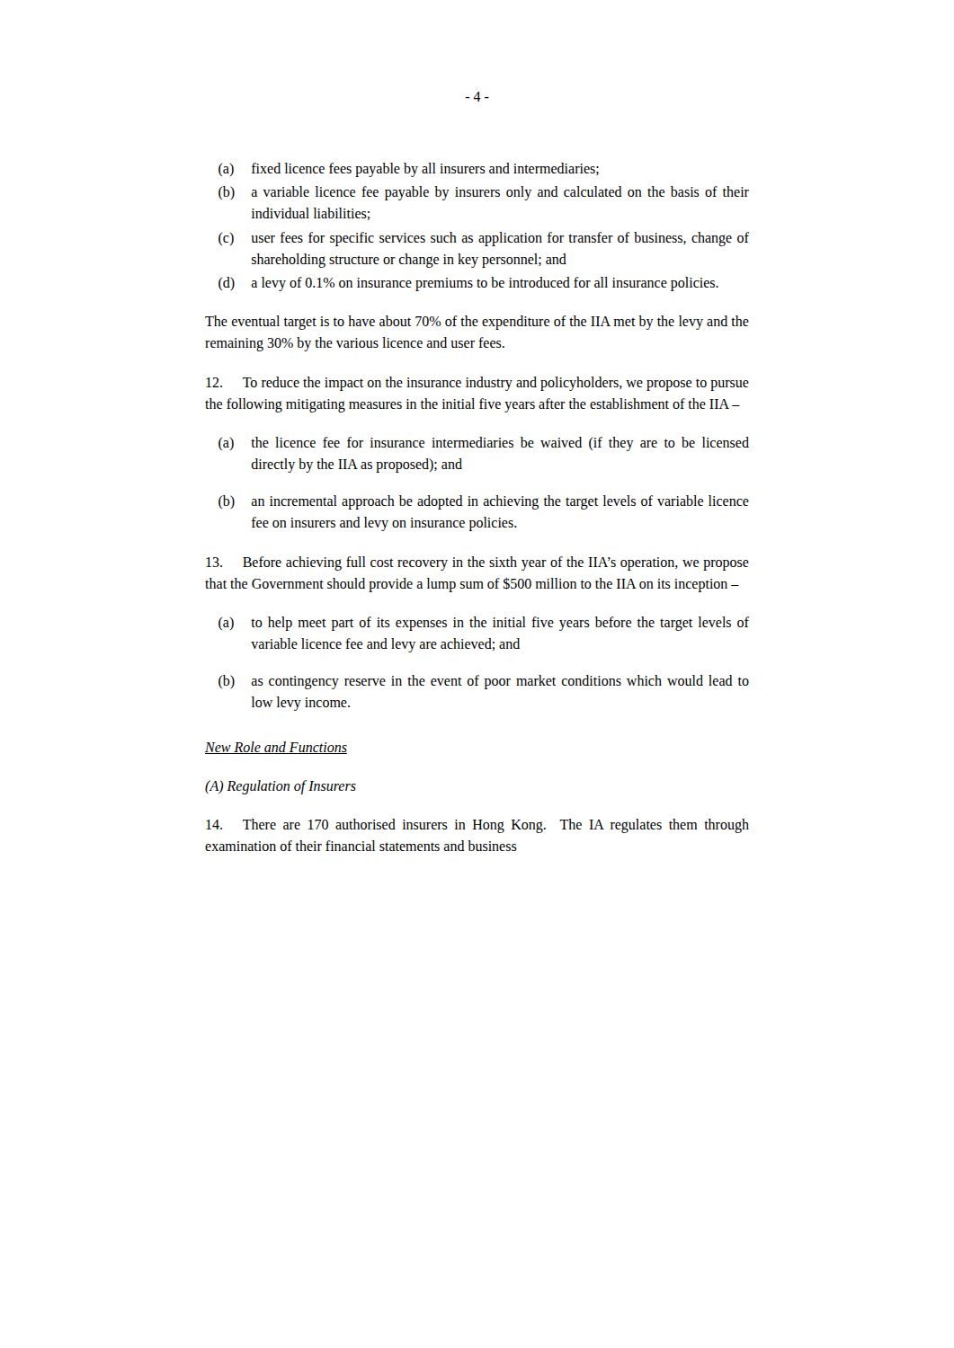- 4 -
(a) fixed licence fees payable by all insurers and intermediaries;
(b) a variable licence fee payable by insurers only and calculated on the basis of their individual liabilities;
(c) user fees for specific services such as application for transfer of business, change of shareholding structure or change in key personnel; and
(d) a levy of 0.1% on insurance premiums to be introduced for all insurance policies.
The eventual target is to have about 70% of the expenditure of the IIA met by the levy and the remaining 30% by the various licence and user fees.
12. To reduce the impact on the insurance industry and policyholders, we propose to pursue the following mitigating measures in the initial five years after the establishment of the IIA –
(a) the licence fee for insurance intermediaries be waived (if they are to be licensed directly by the IIA as proposed); and
(b) an incremental approach be adopted in achieving the target levels of variable licence fee on insurers and levy on insurance policies.
13. Before achieving full cost recovery in the sixth year of the IIA’s operation, we propose that the Government should provide a lump sum of $500 million to the IIA on its inception –
(a) to help meet part of its expenses in the initial five years before the target levels of variable licence fee and levy are achieved; and
(b) as contingency reserve in the event of poor market conditions which would lead to low levy income.
New Role and Functions
(A) Regulation of Insurers
14. There are 170 authorised insurers in Hong Kong. The IA regulates them through examination of their financial statements and business